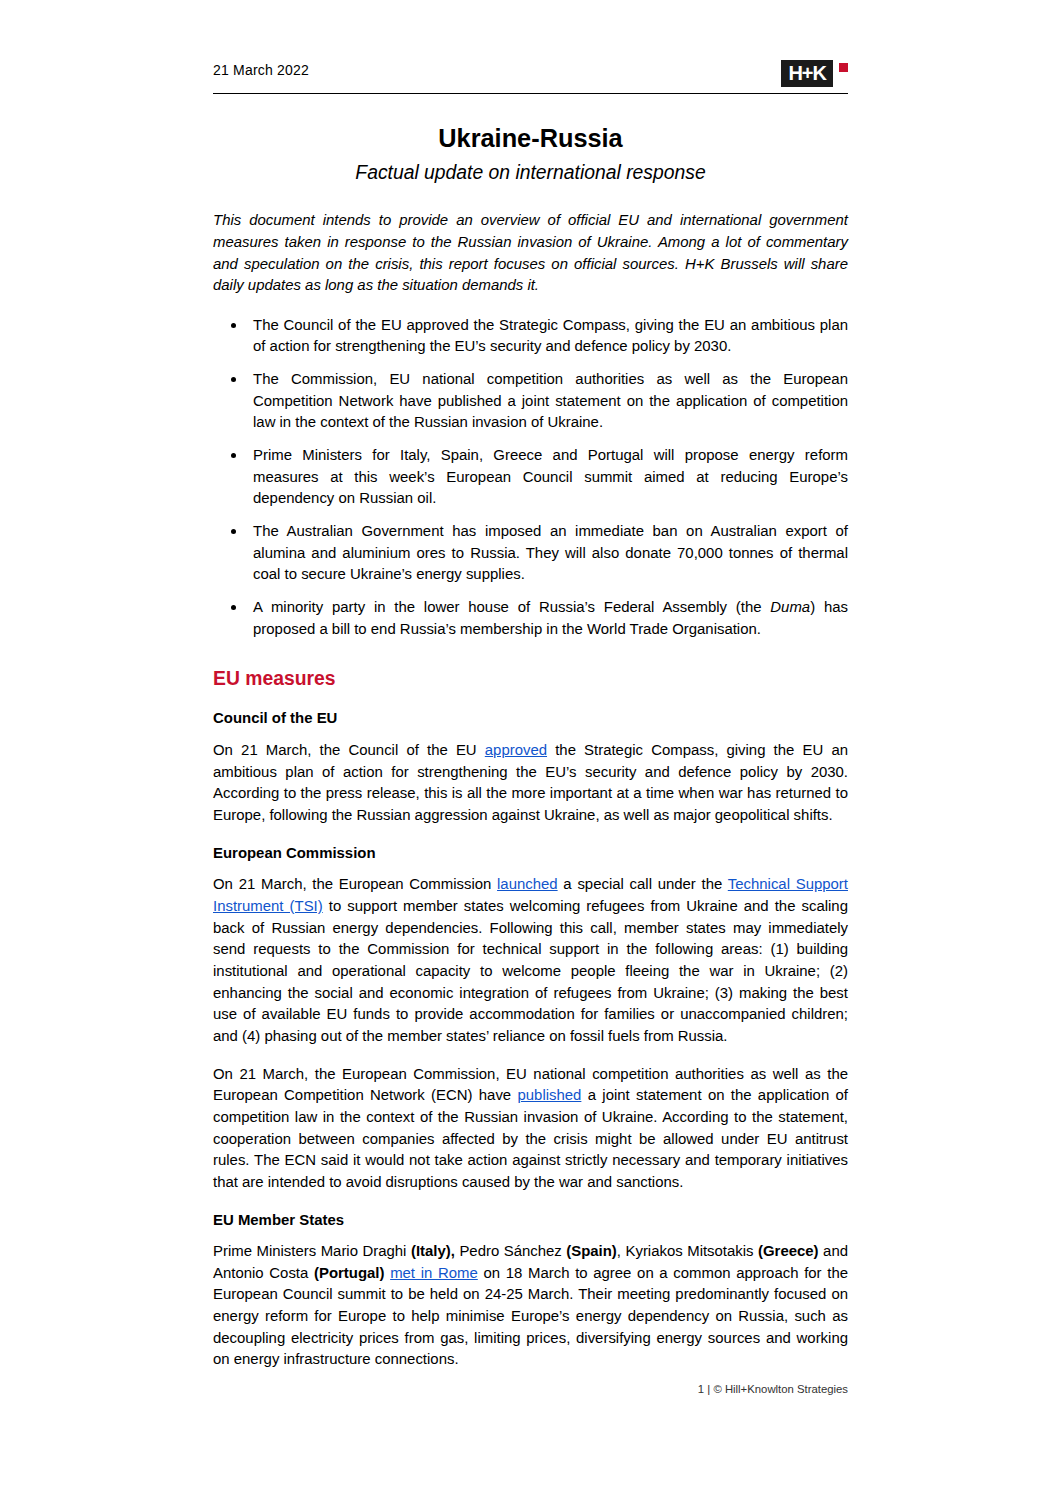21 March 2022
H+K
Ukraine-Russia
Factual update on international response
This document intends to provide an overview of official EU and international government measures taken in response to the Russian invasion of Ukraine. Among a lot of commentary and speculation on the crisis, this report focuses on official sources. H+K Brussels will share daily updates as long as the situation demands it.
The Council of the EU approved the Strategic Compass, giving the EU an ambitious plan of action for strengthening the EU’s security and defence policy by 2030.
The Commission, EU national competition authorities as well as the European Competition Network have published a joint statement on the application of competition law in the context of the Russian invasion of Ukraine.
Prime Ministers for Italy, Spain, Greece and Portugal will propose energy reform measures at this week’s European Council summit aimed at reducing Europe’s dependency on Russian oil.
The Australian Government has imposed an immediate ban on Australian export of alumina and aluminium ores to Russia. They will also donate 70,000 tonnes of thermal coal to secure Ukraine’s energy supplies.
A minority party in the lower house of Russia’s Federal Assembly (the Duma) has proposed a bill to end Russia’s membership in the World Trade Organisation.
EU measures
Council of the EU
On 21 March, the Council of the EU approved the Strategic Compass, giving the EU an ambitious plan of action for strengthening the EU’s security and defence policy by 2030. According to the press release, this is all the more important at a time when war has returned to Europe, following the Russian aggression against Ukraine, as well as major geopolitical shifts.
European Commission
On 21 March, the European Commission launched a special call under the Technical Support Instrument (TSI) to support member states welcoming refugees from Ukraine and the scaling back of Russian energy dependencies. Following this call, member states may immediately send requests to the Commission for technical support in the following areas: (1) building institutional and operational capacity to welcome people fleeing the war in Ukraine; (2) enhancing the social and economic integration of refugees from Ukraine; (3) making the best use of available EU funds to provide accommodation for families or unaccompanied children; and (4) phasing out of the member states’ reliance on fossil fuels from Russia.
On 21 March, the European Commission, EU national competition authorities as well as the European Competition Network (ECN) have published a joint statement on the application of competition law in the context of the Russian invasion of Ukraine. According to the statement, cooperation between companies affected by the crisis might be allowed under EU antitrust rules. The ECN said it would not take action against strictly necessary and temporary initiatives that are intended to avoid disruptions caused by the war and sanctions.
EU Member States
Prime Ministers Mario Draghi (Italy), Pedro Sánchez (Spain), Kyriakos Mitsotakis (Greece) and Antonio Costa (Portugal) met in Rome on 18 March to agree on a common approach for the European Council summit to be held on 24-25 March. Their meeting predominantly focused on energy reform for Europe to help minimise Europe’s energy dependency on Russia, such as decoupling electricity prices from gas, limiting prices, diversifying energy sources and working on energy infrastructure connections.
1 | © Hill+Knowlton Strategies